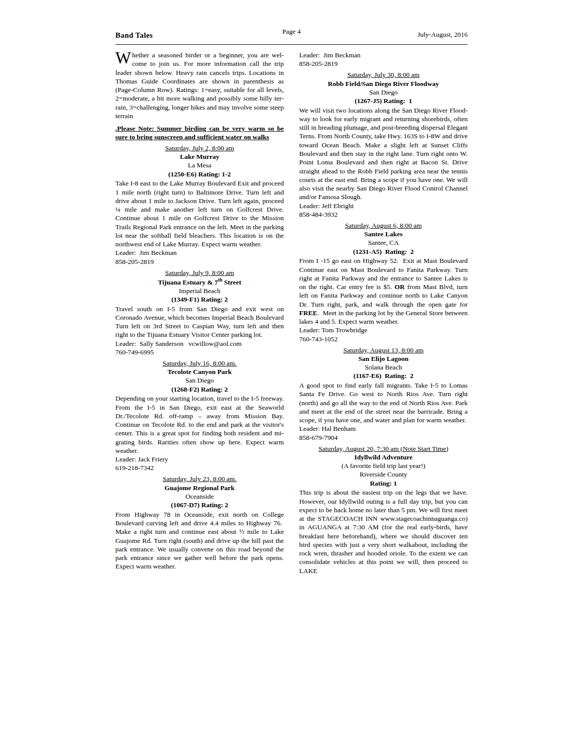Band Tales
Page 4
July-August, 2016
Whether a seasoned birder or a beginner, you are welcome to join us. For more information call the trip leader shown below. Heavy rain cancels trips. Locations in Thomas Guide Coordinates are shown in parenthesis as (Page-Column Row). Ratings: 1=easy, suitable for all levels, 2=moderate, a bit more walking and possibly some hilly terrain, 3=challenging, longer hikes and may involve some steep terrain
.Please Note: Summer birding can be very warm so be sure to bring sunscreen and sufficient water on walks
Saturday, July 2, 8:00 am
Lake Murray
La Mesa
(1250-E6) Rating: 1-2
Take I-8 east to the Lake Murray Boulevard Exit and proceed 1 mile north (right turn) to Baltimore Drive. Turn left and drive about 1 mile to Jackson Drive. Turn left again, proceed ¼ mile and make another left turn on Golfcrest Drive. Continue about 1 mile on Golfcrest Drive to the Mission Trails Regional Park entrance on the left. Meet in the parking lot near the softball field bleachers. This location is on the northwest end of Lake Murray. Expect warm weather.
Leader: Jim Beckman
858-205-2819
Saturday, July 9, 8:00 am
Tijuana Estuary & 7th Street
Imperial Beach
(1349-F1) Rating: 2
Travel south on I-5 from San Diego and exit west on Coronado Avenue, which becomes Imperial Beach Boulevard Turn left on 3rd Street to Caspian Way, turn left and then right to the Tijuana Estuary Visitor Center parking lot.
Leader: Sally Sanderson vcwillow@aol.com
760-749-6995
Saturday, July 16, 8:00 am.
Tecolote Canyon Park
San Diego
(1268-F2) Rating: 2
Depending on your starting location, travel to the I-5 freeway. From the I-5 in San Diego, exit east at the Seaworld Dr./Tecolote Rd. off-ramp – away from Mission Bay. Continue on Tecolote Rd. to the end and park at the visitor's center. This is a great spot for finding both resident and migrating birds. Rarities often show up here. Expect warm weather.
Leader: Jack Friery
619-218-7342
Saturday, July 23, 8:00 am.
Guajome Regional Park
Oceanside
(1067-D7) Rating: 2
From Highway 78 in Oceanside, exit north on College Boulevard curving left and drive 4.4 miles to Highway 76. Make a right turn and continue east about ½ mile to Lake Guajome Rd. Turn right (south) and drive up the hill past the park entrance. We usually convene on this road beyond the park entrance since we gather well before the park opens. Expect warm weather.
Leader: Jim Beckman
858-205-2819
Saturday, July 30, 8:00 am
Robb Field/San Diego River Floodway
San Diego
(1267-J5) Rating: 1
We will visit two locations along the San Diego River Flood-way to look for early migrant and returning shorebirds, often still in breading plumage, and post-breeding dispersal Elegant Terns. From North County, take Hwy. 163S to I-8W and drive toward Ocean Beach. Make a slight left at Sunset Cliffs Boulevard and then stay in the right lane. Turn right onto W. Point Loma Boulevard and then right at Bacon St. Drive straight ahead to the Robb Field parking area near the tennis courts at the east end. Bring a scope if you have one. We will also visit the nearby San Diego River Flood Control Channel and/or Famosa Slough.
Leader: Jeff Ebright
858-484-3932
Saturday, August 6, 8:00 am
Santee Lakes
Santee, CA
(1231-A5) Rating: 2
From I -15 go east on Highway 52. Exit at Mast Boulevard Continue east on Mast Boulevard to Fanita Parkway. Turn right at Fanita Parkway and the entrance to Santee Lakes is on the right. Car entry fee is $5. OR from Mast Blvd, turn left on Fanita Parkway and continue north to Lake Canyon Dr. Turn right, park, and walk through the open gate for FREE. Meet in the parking lot by the General Store between lakes 4 and 5. Expect warm weather.
Leader: Tom Trowbridge
760-743-1052
Saturday, August 13, 8:00 am
San Elijo Lagoon
Solana Beach
(1167-E6) Rating: 2
A good spot to find early fall migrants. Take I-5 to Lomas Santa Fe Drive. Go west to North Rios Ave. Turn right (north) and go all the way to the end of North Rios Ave. Park and meet at the end of the street near the barricade. Bring a scope, if you have one, and water and plan for warm weather.
Leader: Hal Benham
858-679-7904
Saturday, August 20, 7:30 am (Note Start Time)
Idyllwild Adventure
(A favorite field trip last year!)
Riverside County
Rating: 1
This trip is about the easiest trip on the legs that we have. However, our Idyllwild outing is a full day trip, but you can expect to be back home no later than 5 pm. We will first meet at the STAGECOACH INN www.stagecoachinnaguanga.co) in AGUANGA at 7:30 AM (for the real early-birds, have breakfast here beforehand), where we should discover ten bird species with just a very short walkabout, including the rock wren, thrasher and hooded oriole. To the extent we can consolidate vehicles at this point we will, then proceed to LAKE